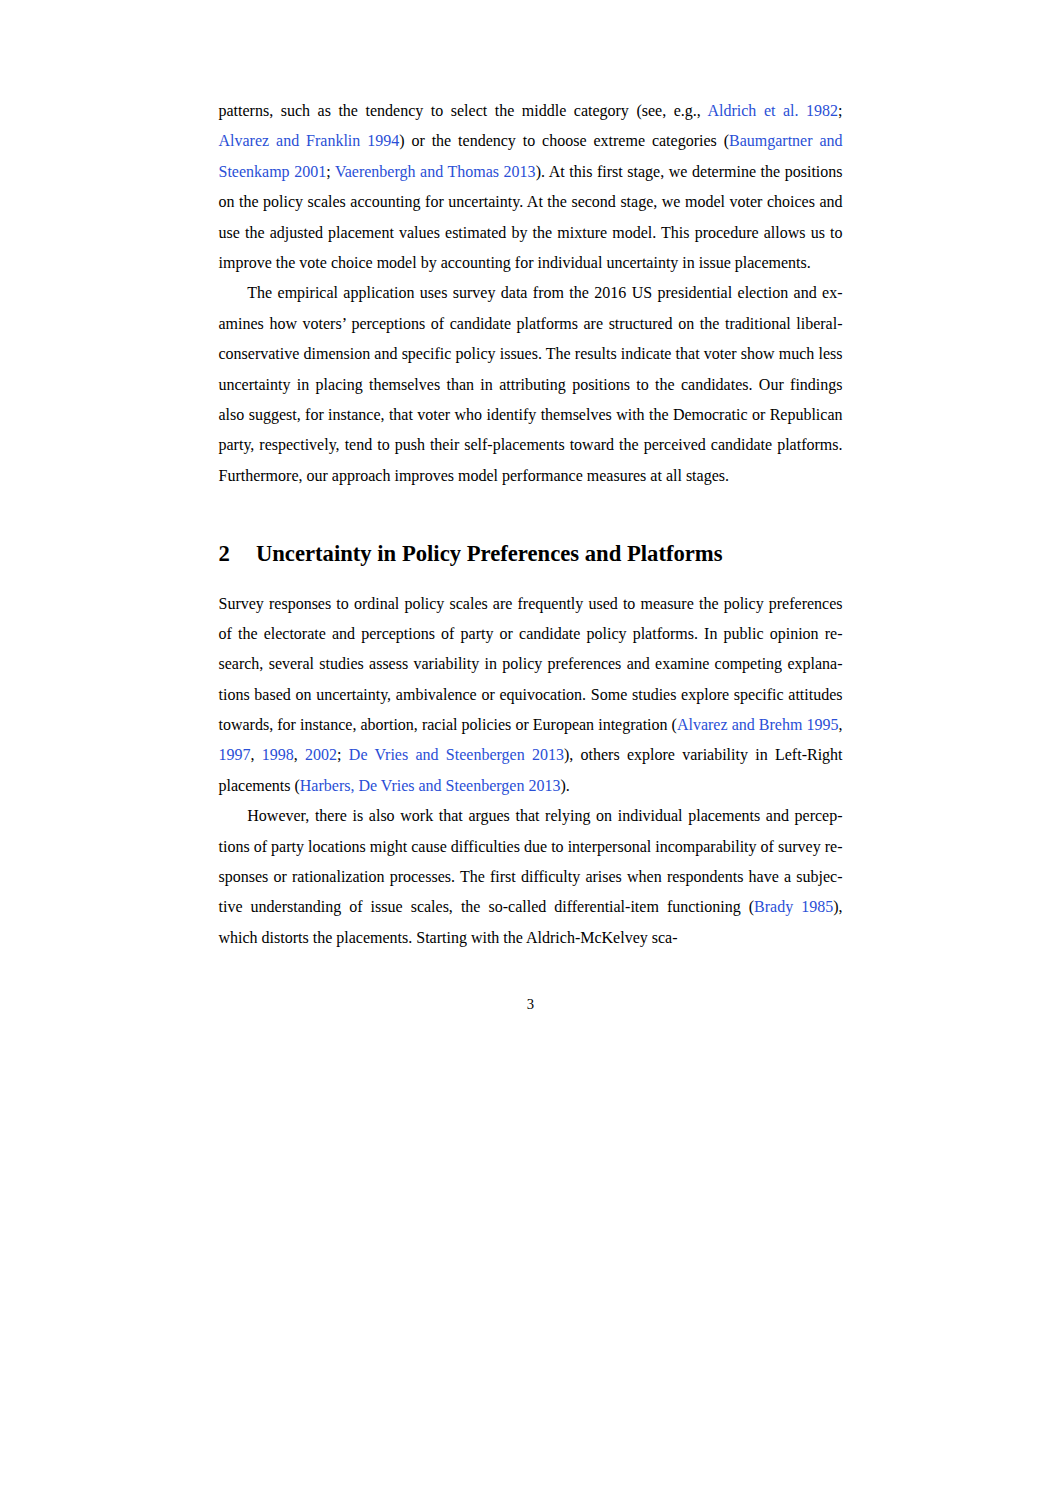patterns, such as the tendency to select the middle category (see, e.g., Aldrich et al. 1982; Alvarez and Franklin 1994) or the tendency to choose extreme categories (Baumgartner and Steenkamp 2001; Vaerenbergh and Thomas 2013). At this first stage, we determine the positions on the policy scales accounting for uncertainty. At the second stage, we model voter choices and use the adjusted placement values estimated by the mixture model. This procedure allows us to improve the vote choice model by accounting for individual uncertainty in issue placements.
The empirical application uses survey data from the 2016 US presidential election and examines how voters’ perceptions of candidate platforms are structured on the traditional liberal-conservative dimension and specific policy issues. The results indicate that voter show much less uncertainty in placing themselves than in attributing positions to the candidates. Our findings also suggest, for instance, that voter who identify themselves with the Democratic or Republican party, respectively, tend to push their self-placements toward the perceived candidate platforms. Furthermore, our approach improves model performance measures at all stages.
2 Uncertainty in Policy Preferences and Platforms
Survey responses to ordinal policy scales are frequently used to measure the policy preferences of the electorate and perceptions of party or candidate policy platforms. In public opinion research, several studies assess variability in policy preferences and examine competing explanations based on uncertainty, ambivalence or equivocation. Some studies explore specific attitudes towards, for instance, abortion, racial policies or European integration (Alvarez and Brehm 1995, 1997, 1998, 2002; De Vries and Steenbergen 2013), others explore variability in Left-Right placements (Harbers, De Vries and Steenbergen 2013).
However, there is also work that argues that relying on individual placements and perceptions of party locations might cause difficulties due to interpersonal incomparability of survey responses or rationalization processes. The first difficulty arises when respondents have a subjective understanding of issue scales, the so-called differential-item functioning (Brady 1985), which distorts the placements. Starting with the Aldrich-McKelvey sca-
3